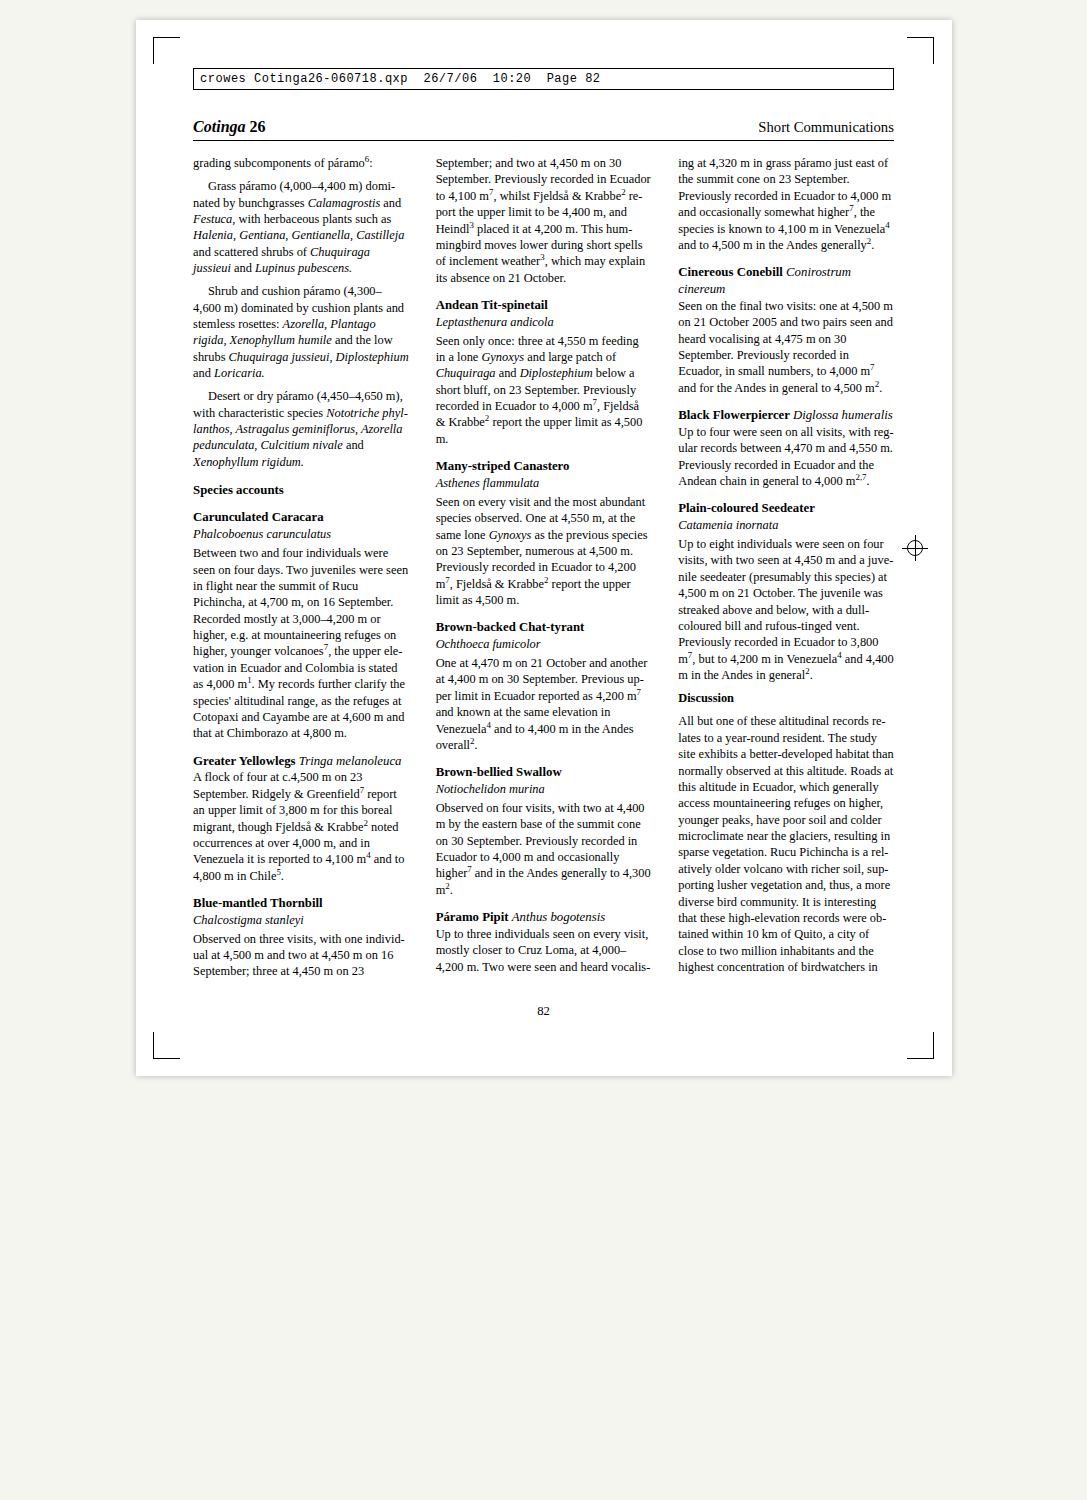crowes Cotinga26-060718.qxp 26/7/06 10:20 Page 82
Cotinga 26
Short Communications
grading subcomponents of páramo6:
Grass páramo (4,000–4,400 m) dominated by bunchgrasses Calamagrostis and Festuca, with herbaceous plants such as Halenia, Gentiana, Gentianella, Castilleja and scattered shrubs of Chuquiraga jussieui and Lupinus pubescens.
Shrub and cushion páramo (4,300–4,600 m) dominated by cushion plants and stemless rosettes: Azorella, Plantago rigida, Xenophyllum humile and the low shrubs Chuquiraga jussieui, Diplostephium and Loricaria.
Desert or dry páramo (4,450–4,650 m), with characteristic species Nototriche phyllanthos, Astragalus geminiflorus, Azorella pedunculata, Culcitium nivale and Xenophyllum rigidum.
Species accounts
Carunculated Caracara
Phalcoboenus carunculatus
Between two and four individuals were seen on four days. Two juveniles were seen in flight near the summit of Rucu Pichincha, at 4,700 m, on 16 September. Recorded mostly at 3,000–4,200 m or higher, e.g. at mountaineering refuges on higher, younger volcanoes7, the upper elevation in Ecuador and Colombia is stated as 4,000 m1. My records further clarify the species' altitudinal range, as the refuges at Cotopaxi and Cayambe are at 4,600 m and that at Chimborazo at 4,800 m.
Greater Yellowlegs Tringa melanoleuca
A flock of four at c.4,500 m on 23 September. Ridgely & Greenfield7 report an upper limit of 3,800 m for this boreal migrant, though Fjeldså & Krabbe2 noted occurrences at over 4,000 m, and in Venezuela it is reported to 4,100 m4 and to 4,800 m in Chile5.
Blue-mantled Thornbill
Chalcostigma stanleyi
Observed on three visits, with one individual at 4,500 m and two at 4,450 m on 16 September; three at 4,450 m on 23 September; and two at 4,450 m on 30 September. Previously recorded in Ecuador to 4,100 m7, whilst Fjeldså & Krabbe2 report the upper limit to be 4,400 m, and Heindl3 placed it at 4,200 m. This hummingbird moves lower during short spells of inclement weather3, which may explain its absence on 21 October.
Andean Tit-spinetail
Leptasthenura andicola
Seen only once: three at 4,550 m feeding in a lone Gynoxys and large patch of Chuquiraga and Diplostephium below a short bluff, on 23 September. Previously recorded in Ecuador to 4,000 m7, Fjeldså & Krabbe2 report the upper limit as 4,500 m.
Many-striped Canastero
Asthenes flammulata
Seen on every visit and the most abundant species observed. One at 4,550 m, at the same lone Gynoxys as the previous species on 23 September, numerous at 4,500 m. Previously recorded in Ecuador to 4,200 m7, Fjeldså & Krabbe2 report the upper limit as 4,500 m.
Brown-backed Chat-tyrant
Ochthoeca fumicolor
One at 4,470 m on 21 October and another at 4,400 m on 30 September. Previous upper limit in Ecuador reported as 4,200 m7 and known at the same elevation in Venezuela4 and to 4,400 m in the Andes overall2.
Brown-bellied Swallow
Notiochelidon murina
Observed on four visits, with two at 4,400 m by the eastern base of the summit cone on 30 September. Previously recorded in Ecuador to 4,000 m and occasionally higher7 and in the Andes generally to 4,300 m2.
Páramo Pipit Anthus bogotensis
Up to three individuals seen on every visit, mostly closer to Cruz Loma, at 4,000–4,200 m. Two were seen and heard vocalising at 4,320 m in grass páramo just east of the summit cone on 23 September. Previously recorded in Ecuador to 4,000 m and occasionally somewhat higher7, the species is known to 4,100 m in Venezuela4 and to 4,500 m in the Andes generally2.
Cinereous Conebill Conirostrum cinereum
Seen on the final two visits: one at 4,500 m on 21 October 2005 and two pairs seen and heard vocalising at 4,475 m on 30 September. Previously recorded in Ecuador, in small numbers, to 4,000 m7 and for the Andes in general to 4,500 m2.
Black Flowerpiercer Diglossa humeralis
Up to four were seen on all visits, with regular records between 4,470 m and 4,550 m. Previously recorded in Ecuador and the Andean chain in general to 4,000 m2,7.
Plain-coloured Seedeater
Catamenia inornata
Up to eight individuals were seen on four visits, with two seen at 4,450 m and a juvenile seedeater (presumably this species) at 4,500 m on 21 October. The juvenile was streaked above and below, with a dull-coloured bill and rufous-tinged vent. Previously recorded in Ecuador to 3,800 m7, but to 4,200 m in Venezuela4 and 4,400 m in the Andes in general2.
Discussion
All but one of these altitudinal records relates to a year-round resident. The study site exhibits a better-developed habitat than normally observed at this altitude. Roads at this altitude in Ecuador, which generally access mountaineering refuges on higher, younger peaks, have poor soil and colder microclimate near the glaciers, resulting in sparse vegetation. Rucu Pichincha is a relatively older volcano with richer soil, supporting lusher vegetation and, thus, a more diverse bird community. It is interesting that these high-elevation records were obtained within 10 km of Quito, a city of close to two million inhabitants and the highest concentration of birdwatchers in
82